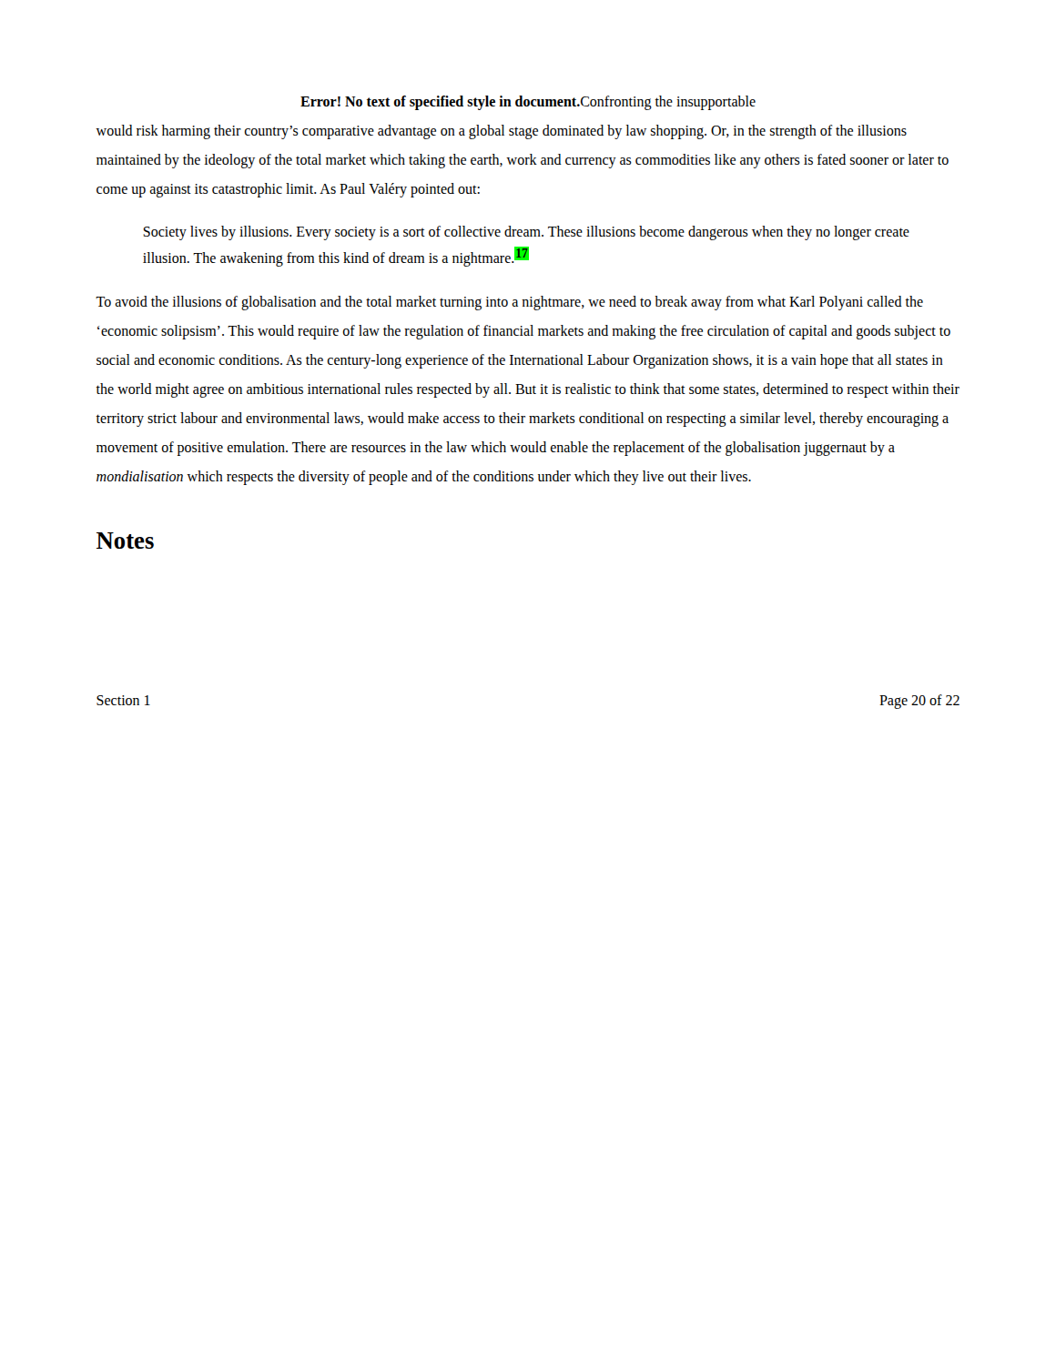Error! No text of specified style in document.Confronting the insupportable
would risk harming their country’s comparative advantage on a global stage dominated by law shopping. Or, in the strength of the illusions maintained by the ideology of the total market which taking the earth, work and currency as commodities like any others is fated sooner or later to come up against its catastrophic limit. As Paul Valéry pointed out:
Society lives by illusions. Every society is a sort of collective dream. These illusions become dangerous when they no longer create illusion. The awakening from this kind of dream is a nightmare.17
To avoid the illusions of globalisation and the total market turning into a nightmare, we need to break away from what Karl Polyani called the ‘economic solipsism’. This would require of law the regulation of financial markets and making the free circulation of capital and goods subject to social and economic conditions. As the century-long experience of the International Labour Organization shows, it is a vain hope that all states in the world might agree on ambitious international rules respected by all. But it is realistic to think that some states, determined to respect within their territory strict labour and environmental laws, would make access to their markets conditional on respecting a similar level, thereby encouraging a movement of positive emulation. There are resources in the law which would enable the replacement of the globalisation juggernaut by a mondialisation which respects the diversity of people and of the conditions under which they live out their lives.
Notes
Section 1 Page 20 of 22